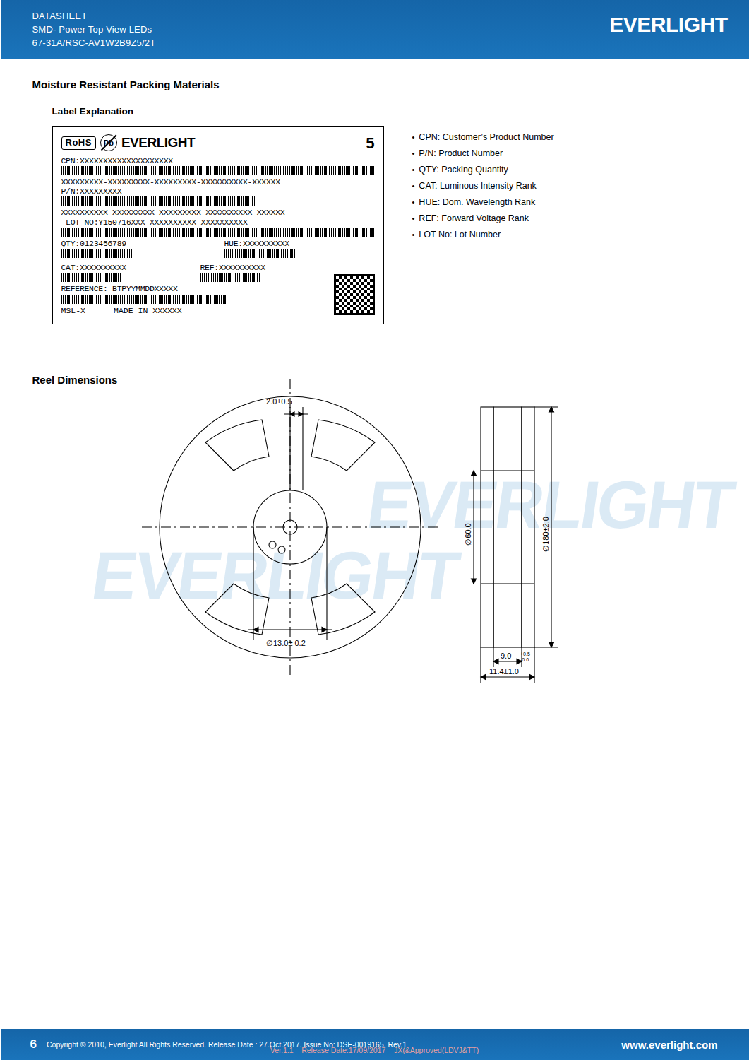DATASHEET
SMD- Power Top View LEDs
67-31A/RSC-AV1W2B9Z5/2T
EVERLIGHT
EVERLIGHT
EVERLIGHT
Moisture Resistant Packing Materials
Label Explanation
RoHS Pb EVERLIGHT
5
CPN:XXXXXXXXXXXXXXXXXXXX
XXXXXXXXX-XXXXXXXXX-XXXXXXXXX-XXXXXXXXXX-XXXXXX
P/N:XXXXXXXXX
XXXXXXXXXX-XXXXXXXXX-XXXXXXXXX-XXXXXXXXXX-XXXXXX
LOT NO:Y150716XXX-XXXXXXXXXX-XXXXXXXXXX
QTY:0123456789
HUE:XXXXXXXXXX
CAT:XXXXXXXXXX
REF:XXXXXXXXXX
REFERENCE: BTPYYMMDDXXXXX
MSL-X MADE IN XXXXXX
CPN: Customer’s Product Number
P/N: Product Number
QTY: Packing Quantity
CAT: Luminous Intensity Rank
HUE: Dom. Wavelength Rank
REF: Forward Voltage Rank
LOT No: Lot Number
Reel Dimensions
2.0±0.5 ∅13.0± 0.2 ∅60.0 ∅180±2.0 9.0 +0.5 -0.0 11.4±1.0
Ver.1.1 Release Date:17/09/2017 JX(&Approved(LDVJ&TT)
6 Copyright © 2010, Everlight All Rights Reserved. Release Date : 27.Oct.2017. Issue No: DSE-0019165. Rev.1 www.everlight.com